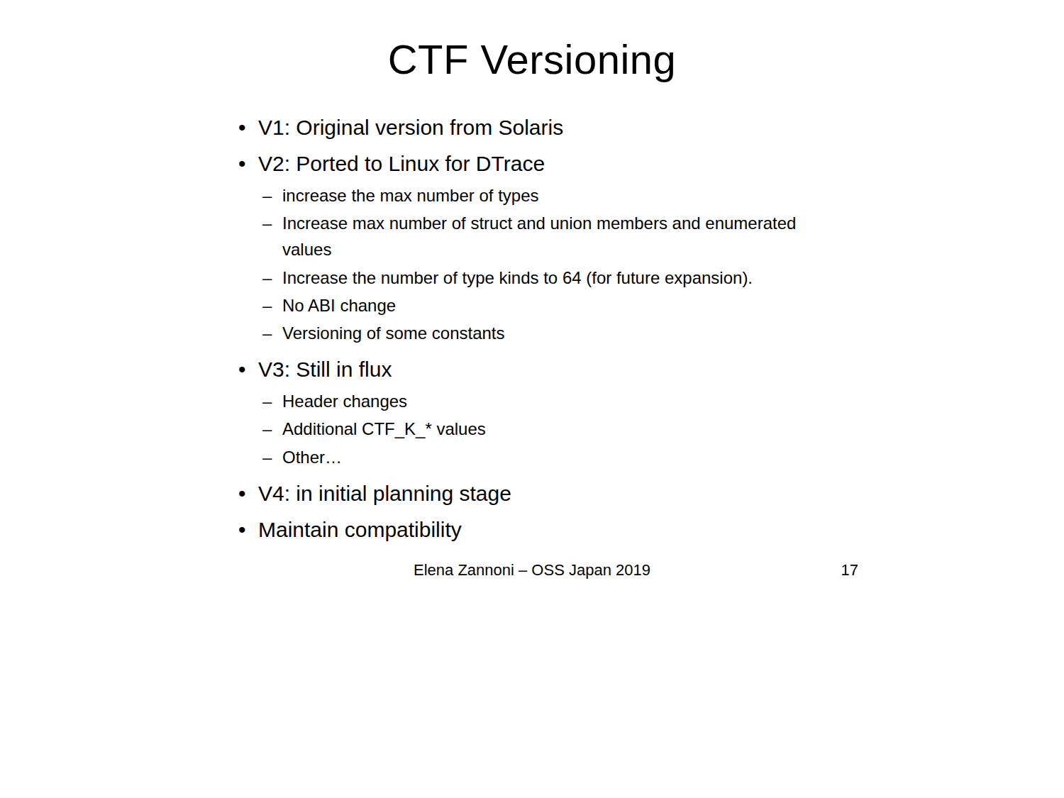CTF Versioning
V1: Original version from Solaris
V2: Ported to Linux for DTrace
increase the max number of types
Increase max number of struct and union members and enumerated values
Increase the number of type kinds to 64 (for future expansion).
No ABI change
Versioning of some constants
V3: Still in flux
Header changes
Additional CTF_K_* values
Other…
V4: in initial planning stage
Maintain compatibility
Elena Zannoni – OSS Japan 2019
17